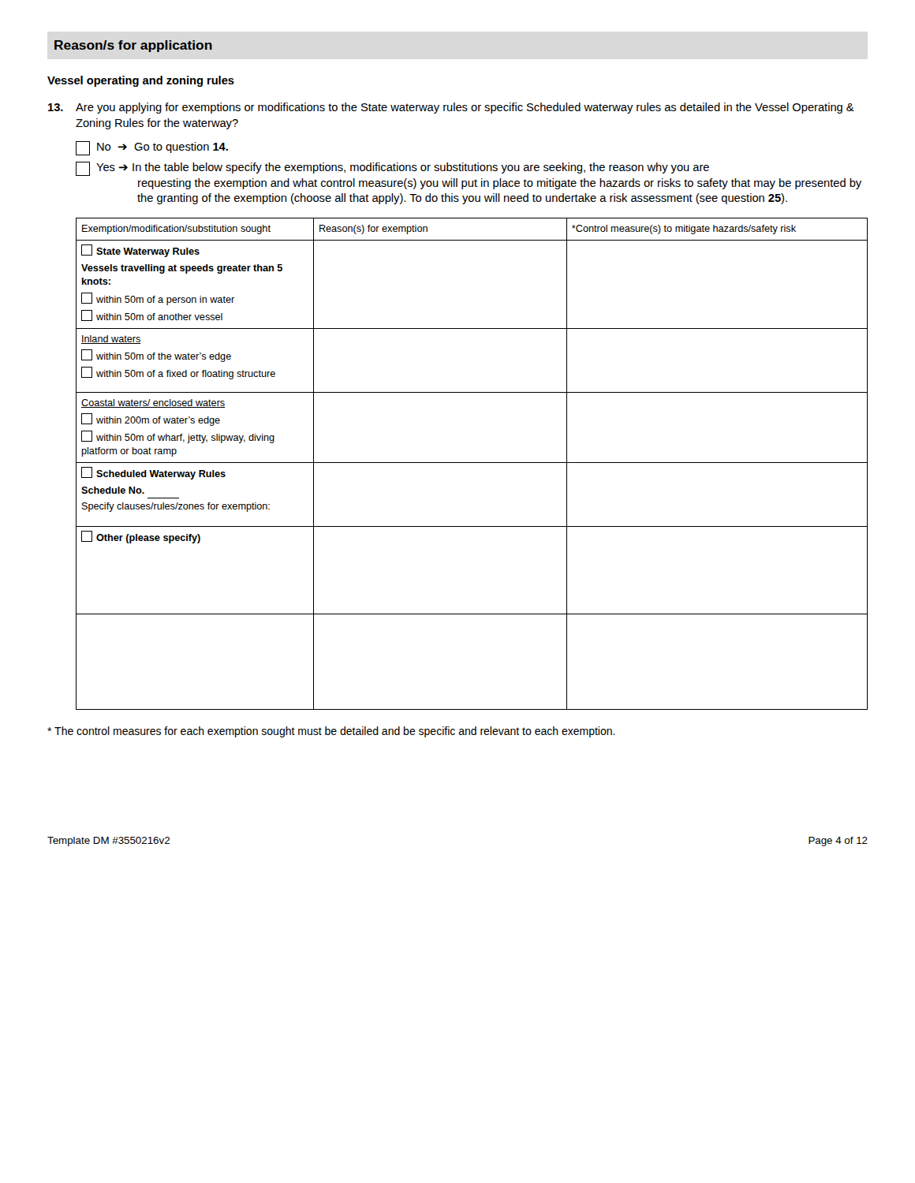Reason/s for application
Vessel operating and zoning rules
13.
Are you applying for exemptions or modifications to the State waterway rules or specific Scheduled waterway rules as detailed in the Vessel Operating & Zoning Rules for the waterway?
No ➔ Go to question 14.
Yes ➔ In the table below specify the exemptions, modifications or substitutions you are seeking, the reason why you are
requesting the exemption and what control measure(s) you will put in place to mitigate the hazards or risks to safety that may be presented by the granting of the exemption (choose all that apply). To do this you will need to undertake a risk assessment (see question 25).
| Exemption/modification/substitution sought | Reason(s) for exemption | *Control measure(s) to mitigate hazards/safety risk |
| --- | --- | --- |
| State Waterway Rules Vessels travelling at speeds greater than 5 knots: within 50m of a person in water within 50m of another vessel | | |
| Inland waters within 50m of the water’s edge within 50m of a fixed or floating structure | | |
| Coastal waters/ enclosed waters within 200m of water’s edge within 50m of wharf, jetty, slipway, diving platform or boat ramp | | |
| Scheduled Waterway Rules Schedule No. Specify clauses/rules/zones for exemption: | | |
| Other (please specify) | | |
* The control measures for each exemption sought must be detailed and be specific and relevant to each exemption.
Template DM #3550216v2
Page 4 of 12